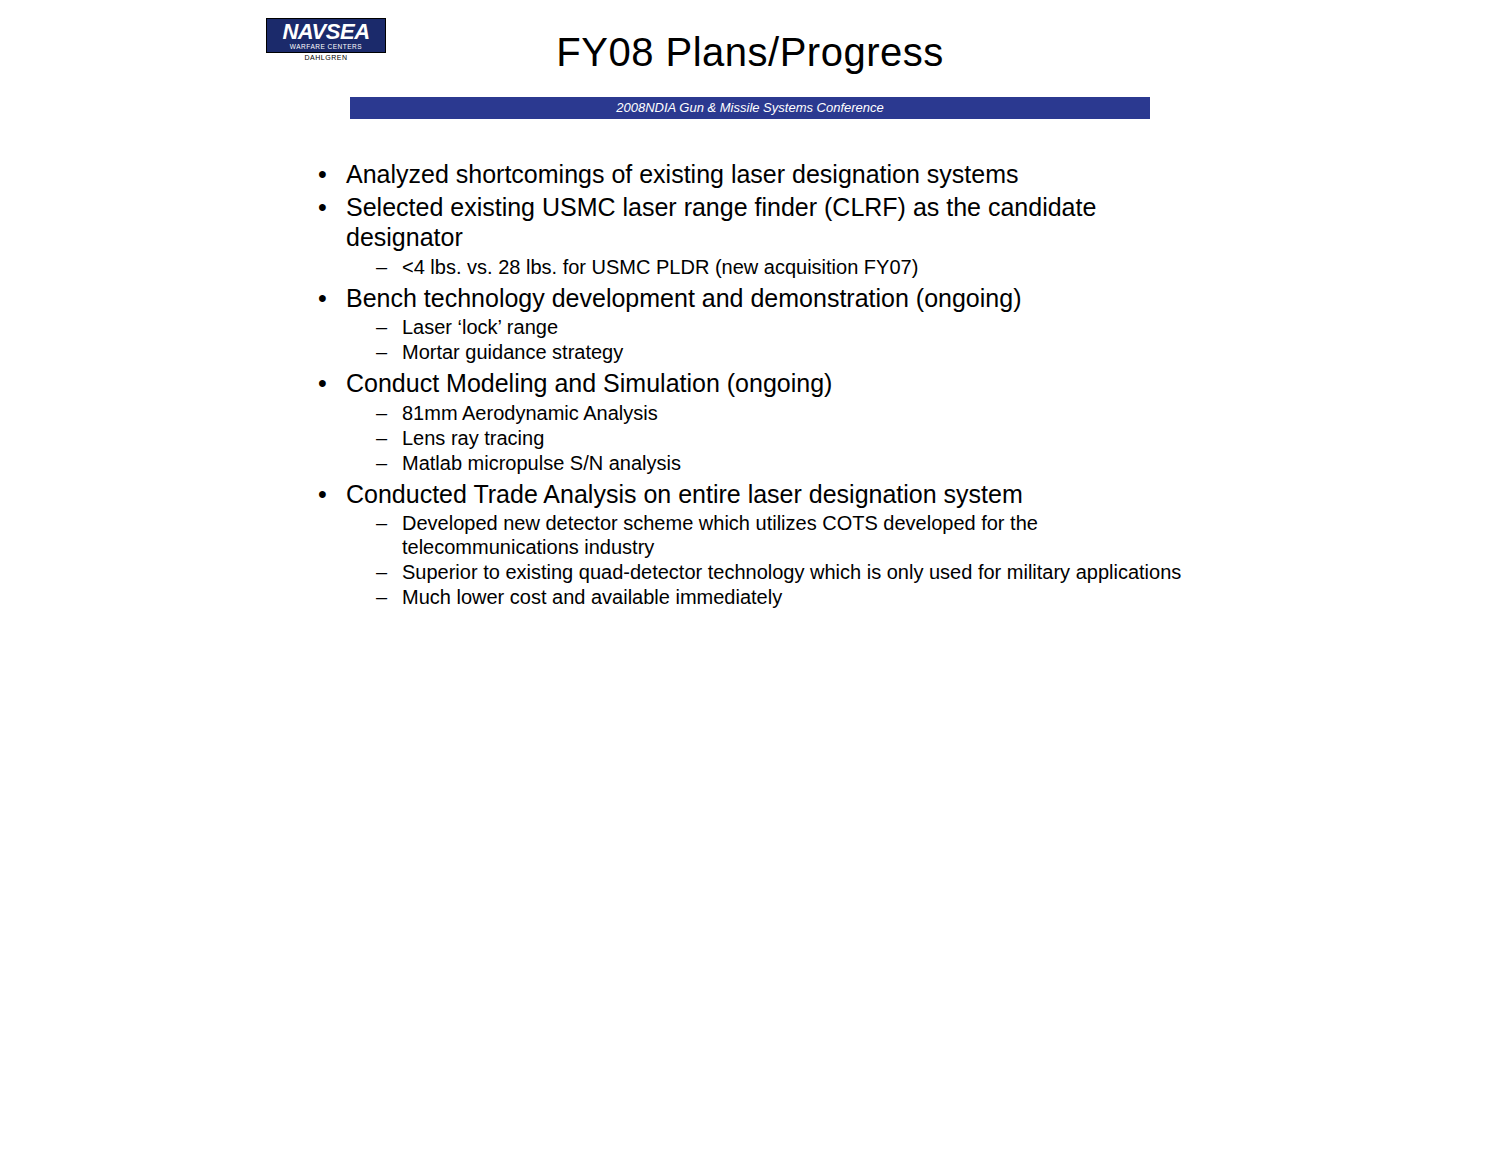NAVSEA
WARFARE CENTERS
DAHLGREN
FY08 Plans/Progress
2008 NDIA Gun & Missile Systems Conference
Analyzed shortcomings of existing laser designation systems
Selected existing USMC laser range finder (CLRF) as the candidate designator
<4 lbs. vs. 28 lbs. for USMC PLDR (new acquisition FY07)
Bench technology development and demonstration (ongoing)
Laser ‘lock’ range
Mortar guidance strategy
Conduct Modeling and Simulation (ongoing)
81mm Aerodynamic Analysis
Lens ray tracing
Matlab micropulse S/N analysis
Conducted Trade Analysis on entire laser designation system
Developed new detector scheme which utilizes COTS developed for the telecommunications industry
Superior to existing quad-detector technology which is only used for military applications
Much lower cost and available immediately